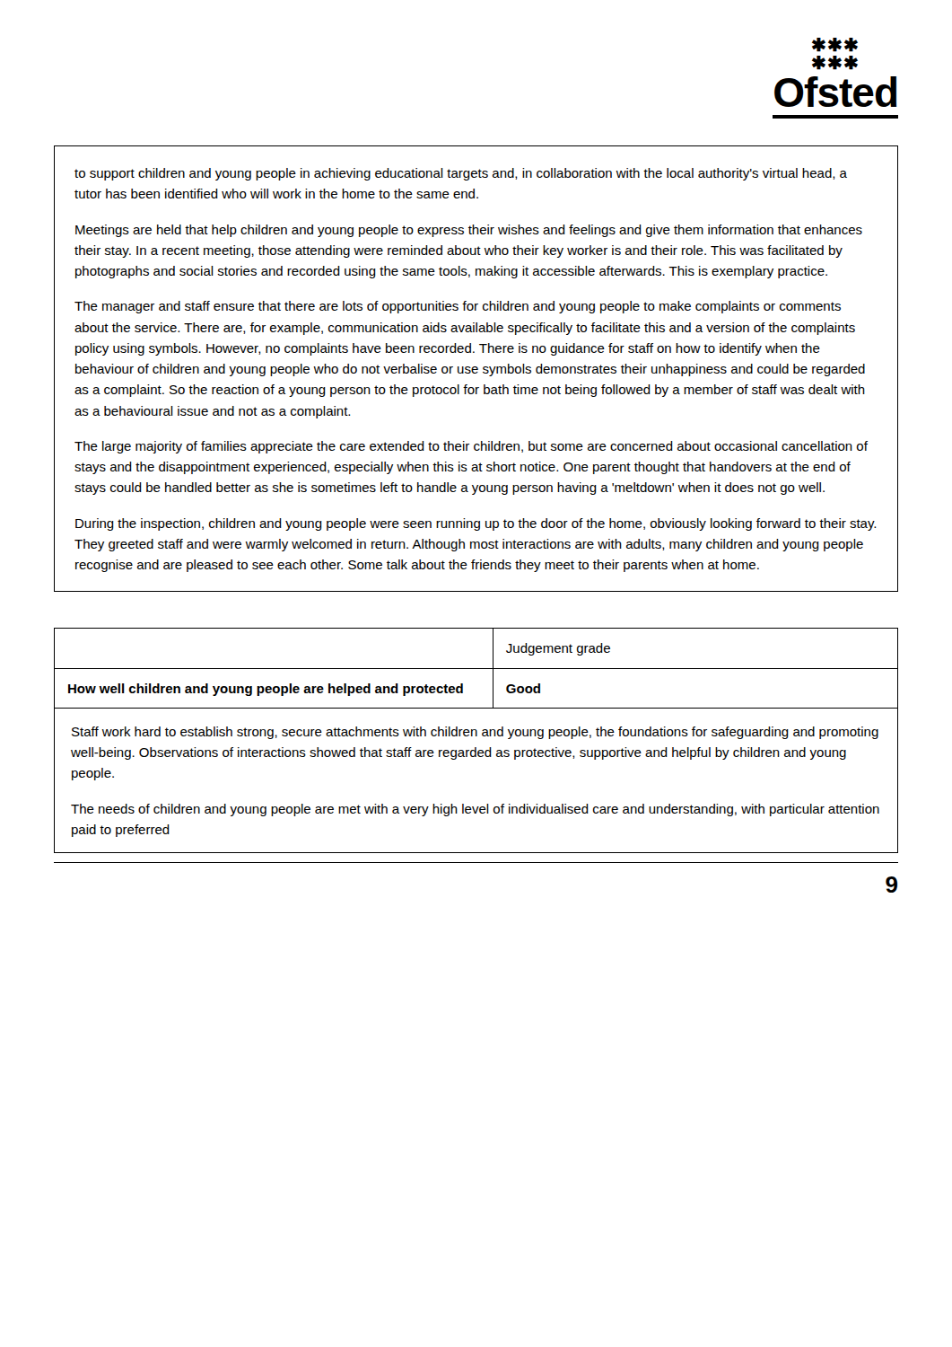✱✱✱
✱✱✱
Ofsted
to support children and young people in achieving educational targets and, in collaboration with the local authority's virtual head, a tutor has been identified who will work in the home to the same end.
Meetings are held that help children and young people to express their wishes and feelings and give them information that enhances their stay. In a recent meeting, those attending were reminded about who their key worker is and their role. This was facilitated by photographs and social stories and recorded using the same tools, making it accessible afterwards. This is exemplary practice.
The manager and staff ensure that there are lots of opportunities for children and young people to make complaints or comments about the service. There are, for example, communication aids available specifically to facilitate this and a version of the complaints policy using symbols. However, no complaints have been recorded. There is no guidance for staff on how to identify when the behaviour of children and young people who do not verbalise or use symbols demonstrates their unhappiness and could be regarded as a complaint. So the reaction of a young person to the protocol for bath time not being followed by a member of staff was dealt with as a behavioural issue and not as a complaint.
The large majority of families appreciate the care extended to their children, but some are concerned about occasional cancellation of stays and the disappointment experienced, especially when this is at short notice. One parent thought that handovers at the end of stays could be handled better as she is sometimes left to handle a young person having a 'meltdown' when it does not go well.
During the inspection, children and young people were seen running up to the door of the home, obviously looking forward to their stay. They greeted staff and were warmly welcomed in return. Although most interactions are with adults, many children and young people recognise and are pleased to see each other. Some talk about the friends they meet to their parents when at home.
| | Judgement grade |
| How well children and young people are helped and protected | Good |
Staff work hard to establish strong, secure attachments with children and young people, the foundations for safeguarding and promoting well-being. Observations of interactions showed that staff are regarded as protective, supportive and helpful by children and young people.
The needs of children and young people are met with a very high level of individualised care and understanding, with particular attention paid to preferred
9